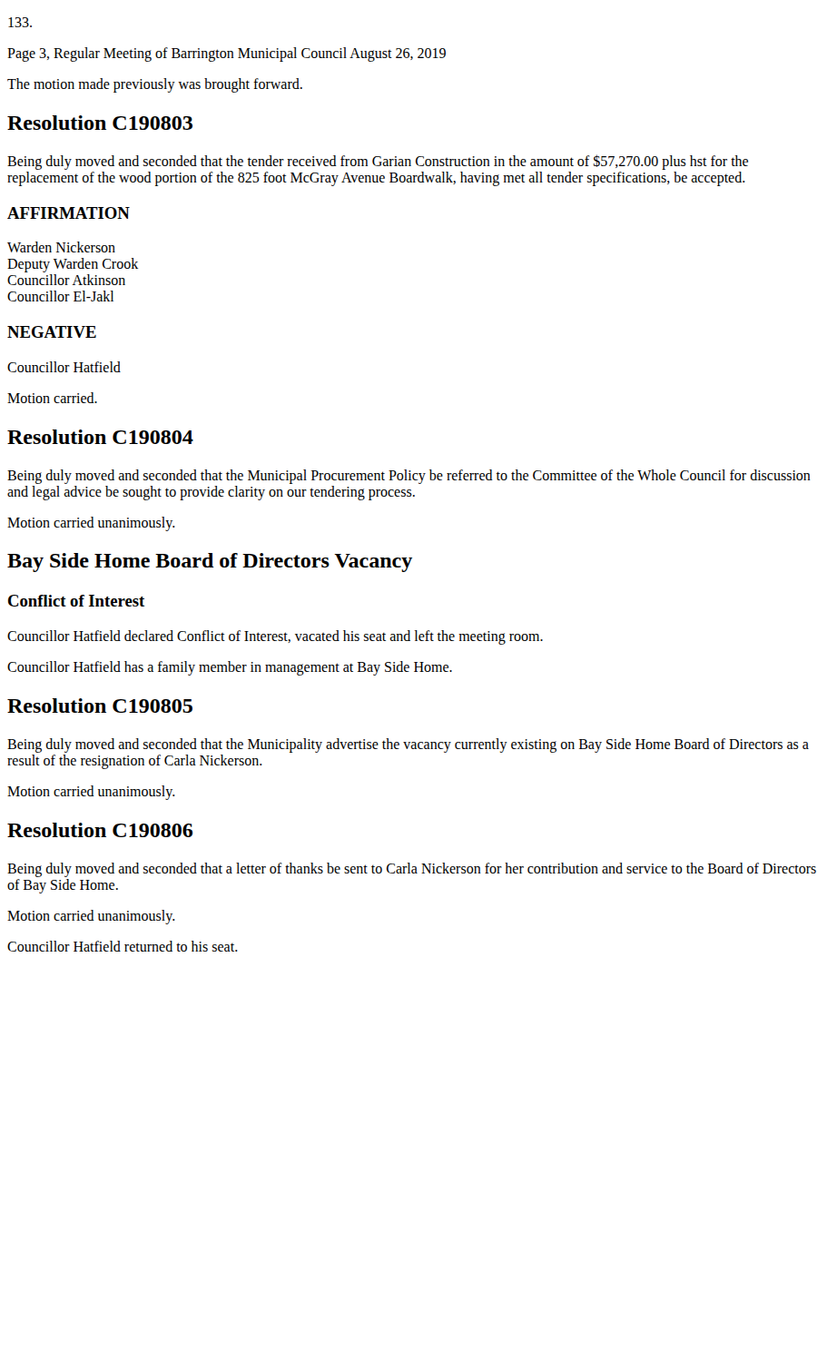133.
Page 3, Regular Meeting of Barrington Municipal Council August 26, 2019
The motion made previously was brought forward.
Resolution C190803
Being duly moved and seconded that the tender received from Garian Construction in the amount of $57,270.00 plus hst for the replacement of the wood portion of the 825 foot McGray Avenue Boardwalk, having met all tender specifications, be accepted.
AFFIRMATION
Warden Nickerson
Deputy Warden Crook
Councillor Atkinson
Councillor El-Jakl
NEGATIVE
Councillor Hatfield
Motion carried.
Resolution C190804
Being duly moved and seconded that the Municipal Procurement Policy be referred to the Committee of the Whole Council for discussion and legal advice be sought to provide clarity on our tendering process.
Motion carried unanimously.
Bay Side Home Board of Directors Vacancy
Conflict of Interest
Councillor Hatfield declared Conflict of Interest, vacated his seat and left the meeting room.
Councillor Hatfield has a family member in management at Bay Side Home.
Resolution C190805
Being duly moved and seconded that the Municipality advertise the vacancy currently existing on Bay Side Home Board of Directors as a result of the resignation of Carla Nickerson.
Motion carried unanimously.
Resolution C190806
Being duly moved and seconded that a letter of thanks be sent to Carla Nickerson for her contribution and service to the Board of Directors of Bay Side Home.
Motion carried unanimously.
Councillor Hatfield returned to his seat.